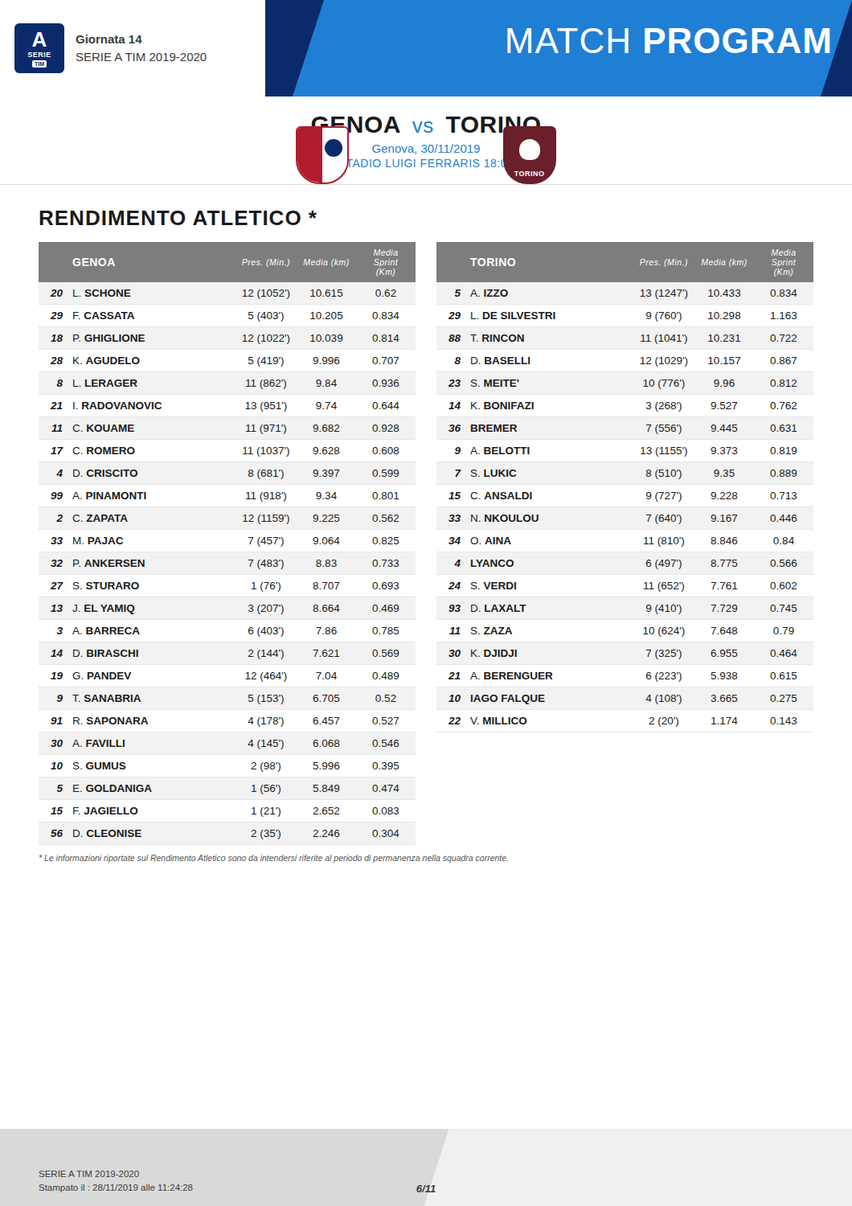A SERIE TIM
Giornata 14 SERIE A TIM 2019-2020
MATCH PROGRAM
GENOA vs TORINO
Genova, 30/11/2019
STADIO LUIGI FERRARIS 18:00
TORINO
RENDIMENTO ATLETICO *
| | GENOA | Pres. (Min.) | Media (km) | Media Sprint (Km) |
| --- | --- | --- | --- | --- |
| 20 | L. SCHONE | 12 (1052') | 10.615 | 0.62 |
| 29 | F. CASSATA | 5 (403') | 10.205 | 0.834 |
| 18 | P. GHIGLIONE | 12 (1022') | 10.039 | 0.814 |
| 28 | K. AGUDELO | 5 (419') | 9.996 | 0.707 |
| 8 | L. LERAGER | 11 (862') | 9.84 | 0.936 |
| 21 | I. RADOVANOVIC | 13 (951') | 9.74 | 0.644 |
| 11 | C. KOUAME | 11 (971') | 9.682 | 0.928 |
| 17 | C. ROMERO | 11 (1037') | 9.628 | 0.608 |
| 4 | D. CRISCITO | 8 (681') | 9.397 | 0.599 |
| 99 | A. PINAMONTI | 11 (918') | 9.34 | 0.801 |
| 2 | C. ZAPATA | 12 (1159') | 9.225 | 0.562 |
| 33 | M. PAJAC | 7 (457') | 9.064 | 0.825 |
| 32 | P. ANKERSEN | 7 (483') | 8.83 | 0.733 |
| 27 | S. STURARO | 1 (76') | 8.707 | 0.693 |
| 13 | J. EL YAMIQ | 3 (207') | 8.664 | 0.469 |
| 3 | A. BARRECA | 6 (403') | 7.86 | 0.785 |
| 14 | D. BIRASCHI | 2 (144') | 7.621 | 0.569 |
| 19 | G. PANDEV | 12 (464') | 7.04 | 0.489 |
| 9 | T. SANABRIA | 5 (153') | 6.705 | 0.52 |
| 91 | R. SAPONARA | 4 (178') | 6.457 | 0.527 |
| 30 | A. FAVILLI | 4 (145') | 6.068 | 0.546 |
| 10 | S. GUMUS | 2 (98') | 5.996 | 0.395 |
| 5 | E. GOLDANIGA | 1 (56') | 5.849 | 0.474 |
| 15 | F. JAGIELLO | 1 (21') | 2.652 | 0.083 |
| 56 | D. CLEONISE | 2 (35') | 2.246 | 0.304 |
| | TORINO | Pres. (Min.) | Media (km) | Media Sprint (Km) |
| --- | --- | --- | --- | --- |
| 5 | A. IZZO | 13 (1247') | 10.433 | 0.834 |
| 29 | L. DE SILVESTRI | 9 (760') | 10.298 | 1.163 |
| 88 | T. RINCON | 11 (1041') | 10.231 | 0.722 |
| 8 | D. BASELLI | 12 (1029') | 10.157 | 0.867 |
| 23 | S. MEITE' | 10 (776') | 9.96 | 0.812 |
| 14 | K. BONIFAZI | 3 (268') | 9.527 | 0.762 |
| 36 | BREMER | 7 (556') | 9.445 | 0.631 |
| 9 | A. BELOTTI | 13 (1155') | 9.373 | 0.819 |
| 7 | S. LUKIC | 8 (510') | 9.35 | 0.889 |
| 15 | C. ANSALDI | 9 (727') | 9.228 | 0.713 |
| 33 | N. NKOULOU | 7 (640') | 9.167 | 0.446 |
| 34 | O. AINA | 11 (810') | 8.846 | 0.84 |
| 4 | LYANCO | 6 (497') | 8.775 | 0.566 |
| 24 | S. VERDI | 11 (652') | 7.761 | 0.602 |
| 93 | D. LAXALT | 9 (410') | 7.729 | 0.745 |
| 11 | S. ZAZA | 10 (624') | 7.648 | 0.79 |
| 30 | K. DJIDJI | 7 (325') | 6.955 | 0.464 |
| 21 | A. BERENGUER | 6 (223') | 5.938 | 0.615 |
| 10 | IAGO FALQUE | 4 (108') | 3.665 | 0.275 |
| 22 | V. MILLICO | 2 (20') | 1.174 | 0.143 |
* Le informazioni riportate sul Rendimento Atletico sono da intendersi riferite al periodo di permanenza nella squadra corrente.
SERIE A TIM 2019-2020
Stampato il : 28/11/2019 alle 11:24:28
6/11